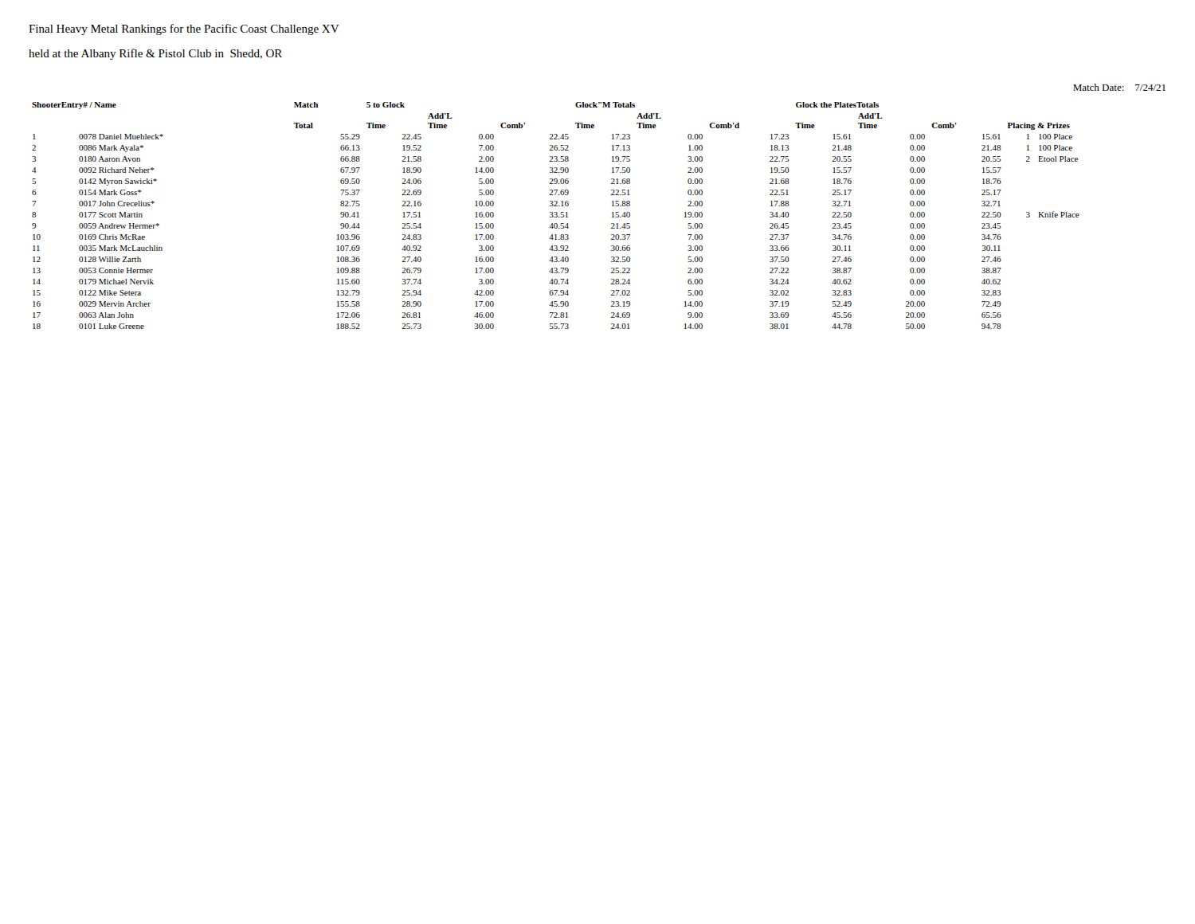Final Heavy Metal Rankings for the Pacific Coast Challenge XV
held at the Albany Rifle & Pistol Club in Shedd, OR
Match Date: 7/24/21
| ShooterEntry# / Name | Match | 5 to Glock | Glock"M Totals | Glock the PlatesTotals | |
| --- | --- | --- | --- | --- | --- |
| | | Total | Time | Add'L Time | Comb' | Time | Add'L Time | Comb'd | Time | Add'L Time | Comb' | Placing & Prizes |
| 1 | 0078 Daniel Muehleck* | 55.29 | 22.45 | 0.00 | 22.45 | 17.23 | 0.00 | 17.23 | 15.61 | 0.00 | 15.61 | 1 | 100 Place |
| 2 | 0086 Mark Ayala* | 66.13 | 19.52 | 7.00 | 26.52 | 17.13 | 1.00 | 18.13 | 21.48 | 0.00 | 21.48 | 1 | 100 Place |
| 3 | 0180 Aaron Avon | 66.88 | 21.58 | 2.00 | 23.58 | 19.75 | 3.00 | 22.75 | 20.55 | 0.00 | 20.55 | 2 | Etool Place |
| 4 | 0092 Richard Neher* | 67.97 | 18.90 | 14.00 | 32.90 | 17.50 | 2.00 | 19.50 | 15.57 | 0.00 | 15.57 | | |
| 5 | 0142 Myron Sawicki* | 69.50 | 24.06 | 5.00 | 29.06 | 21.68 | 0.00 | 21.68 | 18.76 | 0.00 | 18.76 | | |
| 6 | 0154 Mark Goss* | 75.37 | 22.69 | 5.00 | 27.69 | 22.51 | 0.00 | 22.51 | 25.17 | 0.00 | 25.17 | | |
| 7 | 0017 John Crecelius* | 82.75 | 22.16 | 10.00 | 32.16 | 15.88 | 2.00 | 17.88 | 32.71 | 0.00 | 32.71 | | |
| 8 | 0177 Scott Martin | 90.41 | 17.51 | 16.00 | 33.51 | 15.40 | 19.00 | 34.40 | 22.50 | 0.00 | 22.50 | 3 | Knife Place |
| 9 | 0059 Andrew Hermer* | 90.44 | 25.54 | 15.00 | 40.54 | 21.45 | 5.00 | 26.45 | 23.45 | 0.00 | 23.45 | | |
| 10 | 0169 Chris McRae | 103.96 | 24.83 | 17.00 | 41.83 | 20.37 | 7.00 | 27.37 | 34.76 | 0.00 | 34.76 | | |
| 11 | 0035 Mark McLauchlin | 107.69 | 40.92 | 3.00 | 43.92 | 30.66 | 3.00 | 33.66 | 30.11 | 0.00 | 30.11 | | |
| 12 | 0128 Willie Zarth | 108.36 | 27.40 | 16.00 | 43.40 | 32.50 | 5.00 | 37.50 | 27.46 | 0.00 | 27.46 | | |
| 13 | 0053 Connie Hermer | 109.88 | 26.79 | 17.00 | 43.79 | 25.22 | 2.00 | 27.22 | 38.87 | 0.00 | 38.87 | | |
| 14 | 0179 Michael Nervik | 115.60 | 37.74 | 3.00 | 40.74 | 28.24 | 6.00 | 34.24 | 40.62 | 0.00 | 40.62 | | |
| 15 | 0122 Mike Setera | 132.79 | 25.94 | 42.00 | 67.94 | 27.02 | 5.00 | 32.02 | 32.83 | 0.00 | 32.83 | | |
| 16 | 0029 Mervin Archer | 155.58 | 28.90 | 17.00 | 45.90 | 23.19 | 14.00 | 37.19 | 52.49 | 20.00 | 72.49 | | |
| 17 | 0063 Alan John | 172.06 | 26.81 | 46.00 | 72.81 | 24.69 | 9.00 | 33.69 | 45.56 | 20.00 | 65.56 | | |
| 18 | 0101 Luke Greene | 188.52 | 25.73 | 30.00 | 55.73 | 24.01 | 14.00 | 38.01 | 44.78 | 50.00 | 94.78 | | |